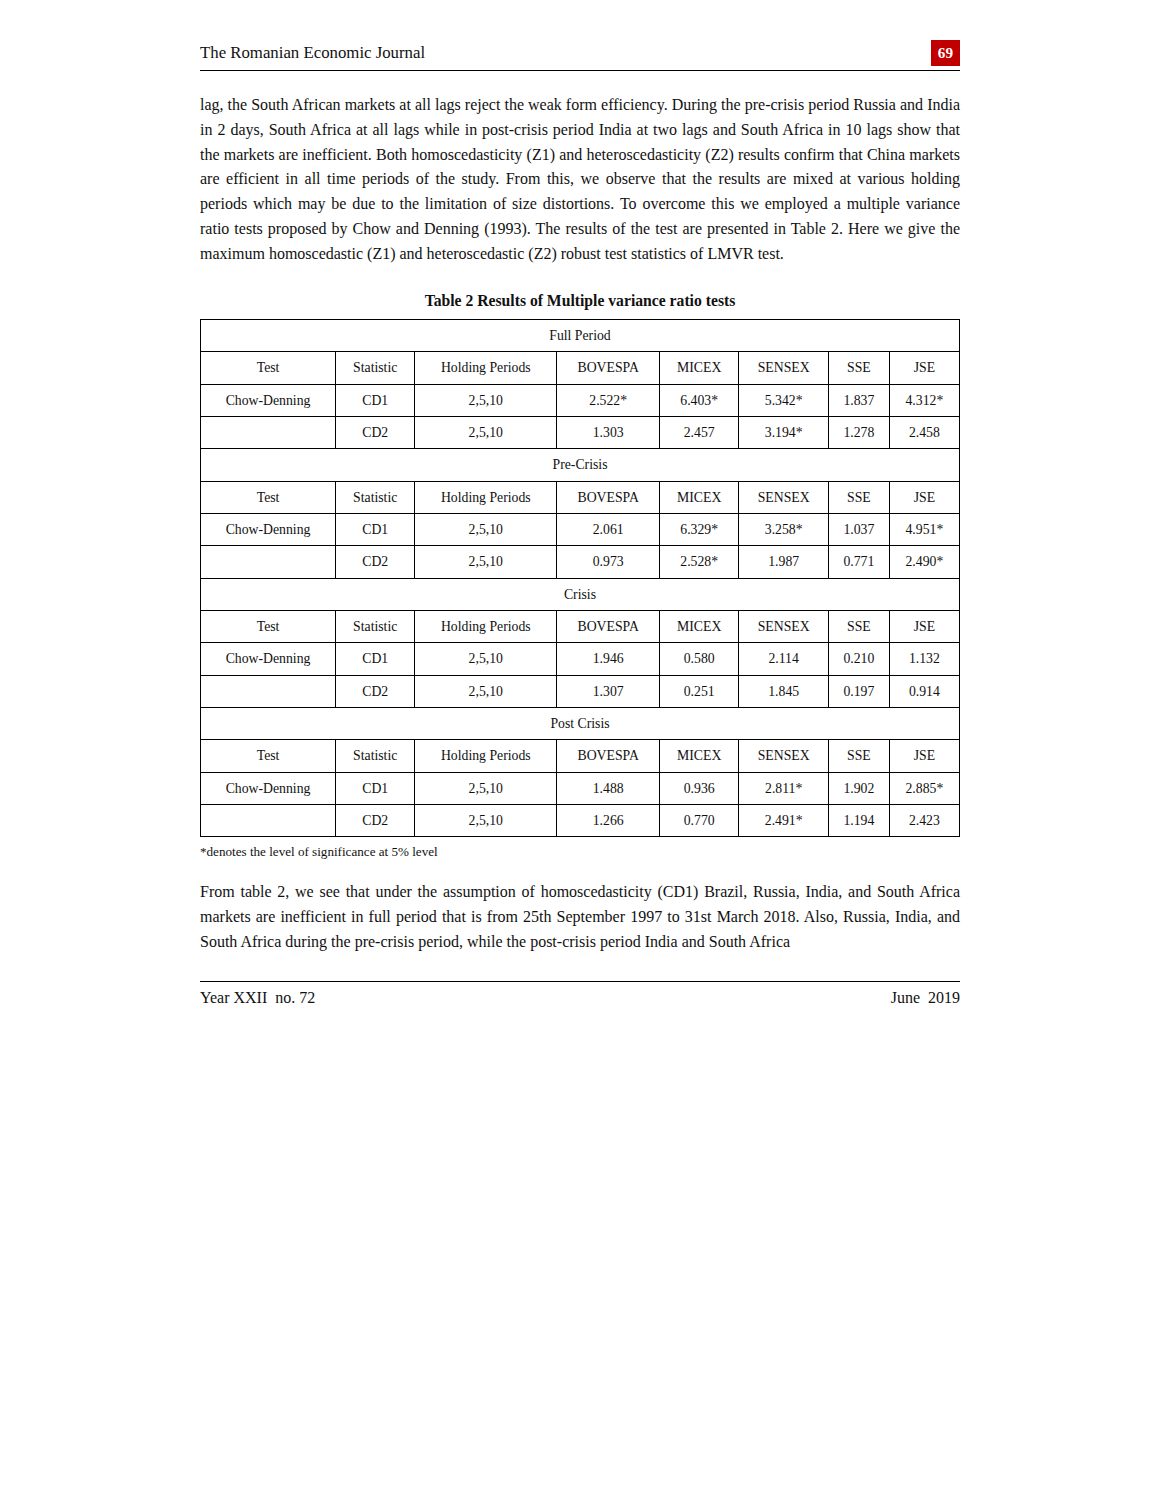The Romanian Economic Journal
69
lag, the South African markets at all lags reject the weak form efficiency. During the pre-crisis period Russia and India in 2 days, South Africa at all lags while in post-crisis period India at two lags and South Africa in 10 lags show that the markets are inefficient. Both homoscedasticity (Z1) and heteroscedasticity (Z2) results confirm that China markets are efficient in all time periods of the study. From this, we observe that the results are mixed at various holding periods which may be due to the limitation of size distortions. To overcome this we employed a multiple variance ratio tests proposed by Chow and Denning (1993). The results of the test are presented in Table 2. Here we give the maximum homoscedastic (Z1) and heteroscedastic (Z2) robust test statistics of LMVR test.
Table 2 Results of Multiple variance ratio tests
| Full Period |
| Test | Statistic | Holding Periods | BOVESPA | MICEX | SENSEX | SSE | JSE |
| Chow-Denning | CD1 | 2,5,10 | 2.522* | 6.403* | 5.342* | 1.837 | 4.312* |
| | CD2 | 2,5,10 | 1.303 | 2.457 | 3.194* | 1.278 | 2.458 |
| Pre-Crisis |
| Test | Statistic | Holding Periods | BOVESPA | MICEX | SENSEX | SSE | JSE |
| Chow-Denning | CD1 | 2,5,10 | 2.061 | 6.329* | 3.258* | 1.037 | 4.951* |
| | CD2 | 2,5,10 | 0.973 | 2.528* | 1.987 | 0.771 | 2.490* |
| Crisis |
| Test | Statistic | Holding Periods | BOVESPA | MICEX | SENSEX | SSE | JSE |
| Chow-Denning | CD1 | 2,5,10 | 1.946 | 0.580 | 2.114 | 0.210 | 1.132 |
| | CD2 | 2,5,10 | 1.307 | 0.251 | 1.845 | 0.197 | 0.914 |
| Post Crisis |
| Test | Statistic | Holding Periods | BOVESPA | MICEX | SENSEX | SSE | JSE |
| Chow-Denning | CD1 | 2,5,10 | 1.488 | 0.936 | 2.811* | 1.902 | 2.885* |
| | CD2 | 2,5,10 | 1.266 | 0.770 | 2.491* | 1.194 | 2.423 |
*denotes the level of significance at 5% level
From table 2, we see that under the assumption of homoscedasticity (CD1) Brazil, Russia, India, and South Africa markets are inefficient in full period that is from 25th September 1997 to 31st March 2018. Also, Russia, India, and South Africa during the pre-crisis period, while the post-crisis period India and South Africa
Year XXII no. 72
June 2019